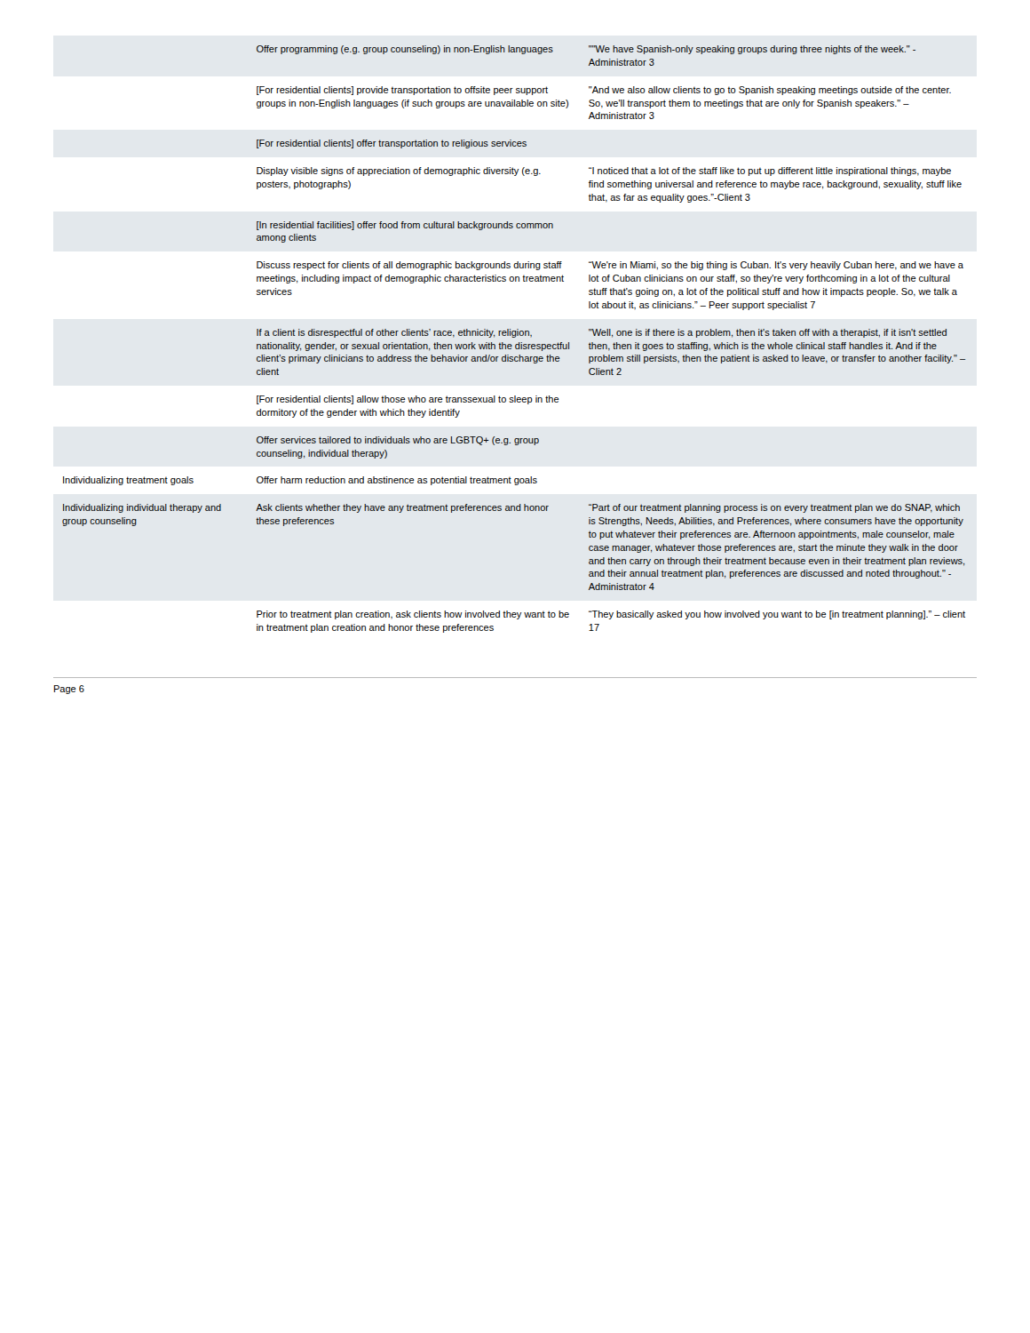| | Offer programming (e.g. group counseling) in non-English languages | ""We have Spanish-only speaking groups during three nights of the week." - Administrator 3 |
| | [For residential clients] provide transportation to offsite peer support groups in non-English languages (if such groups are unavailable on site) | "And we also allow clients to go to Spanish speaking meetings outside of the center. So, we'll transport them to meetings that are only for Spanish speakers." – Administrator 3 |
| | [For residential clients] offer transportation to religious services | |
| | Display visible signs of appreciation of demographic diversity (e.g. posters, photographs) | “I noticed that a lot of the staff like to put up different little inspirational things, maybe find something universal and reference to maybe race, background, sexuality, stuff like that, as far as equality goes.”-Client 3 |
| | [In residential facilities] offer food from cultural backgrounds common among clients | |
| | Discuss respect for clients of all demographic backgrounds during staff meetings, including impact of demographic characteristics on treatment services | “We're in Miami, so the big thing is Cuban. It's very heavily Cuban here, and we have a lot of Cuban clinicians on our staff, so they're very forthcoming in a lot of the cultural stuff that's going on, a lot of the political stuff and how it impacts people. So, we talk a lot about it, as clinicians.” – Peer support specialist 7 |
| | If a client is disrespectful of other clients’ race, ethnicity, religion, nationality, gender, or sexual orientation, then work with the disrespectful client’s primary clinicians to address the behavior and/or discharge the client | "Well, one is if there is a problem, then it's taken off with a therapist, if it isn't settled then, then it goes to staffing, which is the whole clinical staff handles it. And if the problem still persists, then the patient is asked to leave, or transfer to another facility." – Client 2 |
| | [For residential clients] allow those who are transsexual to sleep in the dormitory of the gender with which they identify | |
| | Offer services tailored to individuals who are LGBTQ+ (e.g. group counseling, individual therapy) | |
| Individualizing treatment goals | Offer harm reduction and abstinence as potential treatment goals | |
| Individualizing individual therapy and group counseling | Ask clients whether they have any treatment preferences and honor these preferences | “Part of our treatment planning process is on every treatment plan we do SNAP, which is Strengths, Needs, Abilities, and Preferences, where consumers have the opportunity to put whatever their preferences are. Afternoon appointments, male counselor, male case manager, whatever those preferences are, start the minute they walk in the door and then carry on through their treatment because even in their treatment plan reviews, and their annual treatment plan, preferences are discussed and noted throughout." - Administrator 4 |
| | Prior to treatment plan creation, ask clients how involved they want to be in treatment plan creation and honor these preferences | “They basically asked you how involved you want to be [in treatment planning].” – client 17 |
Page 6